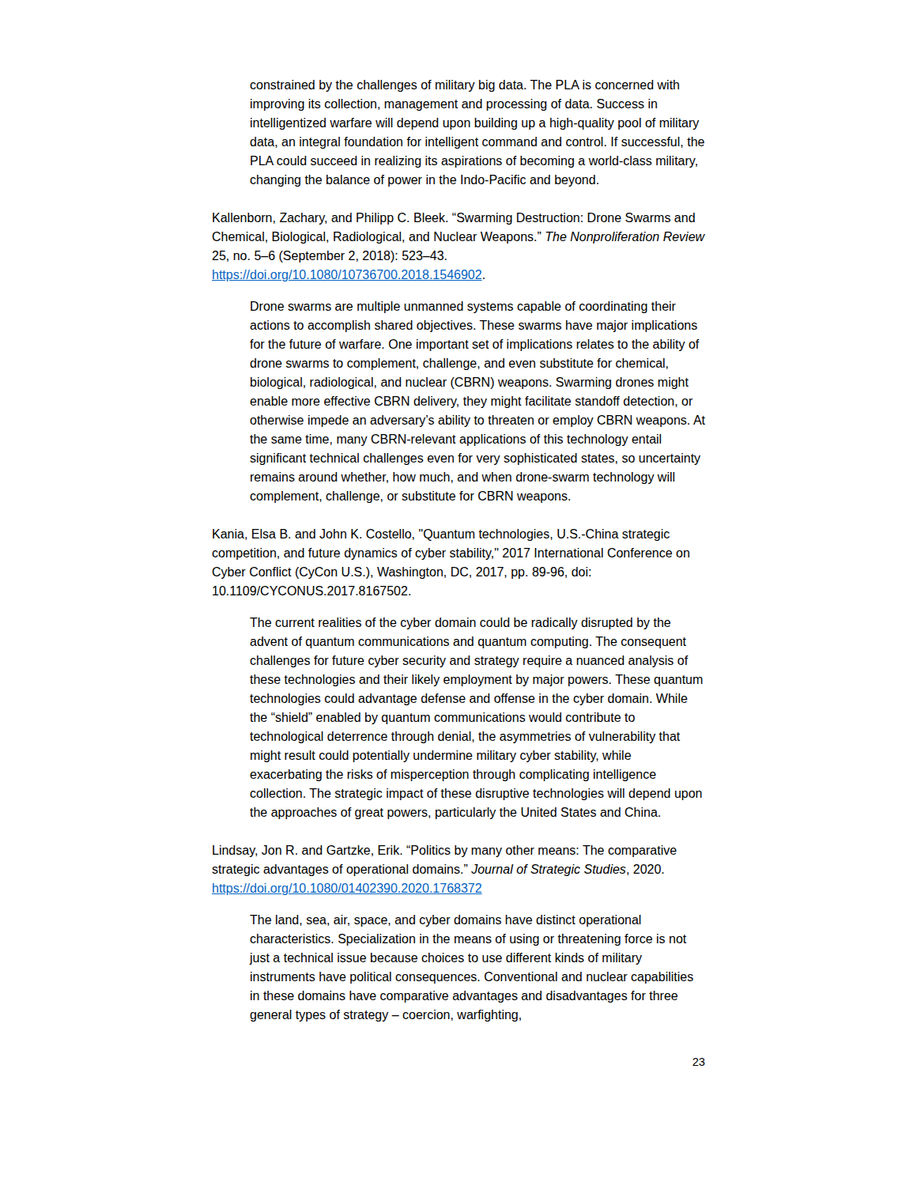constrained by the challenges of military big data. The PLA is concerned with improving its collection, management and processing of data. Success in intelligentized warfare will depend upon building up a high-quality pool of military data, an integral foundation for intelligent command and control. If successful, the PLA could succeed in realizing its aspirations of becoming a world-class military, changing the balance of power in the Indo-Pacific and beyond.
Kallenborn, Zachary, and Philipp C. Bleek. “Swarming Destruction: Drone Swarms and Chemical, Biological, Radiological, and Nuclear Weapons.” The Nonproliferation Review 25, no. 5–6 (September 2, 2018): 523–43. https://doi.org/10.1080/10736700.2018.1546902.
Drone swarms are multiple unmanned systems capable of coordinating their actions to accomplish shared objectives. These swarms have major implications for the future of warfare. One important set of implications relates to the ability of drone swarms to complement, challenge, and even substitute for chemical, biological, radiological, and nuclear (CBRN) weapons. Swarming drones might enable more effective CBRN delivery, they might facilitate standoff detection, or otherwise impede an adversary’s ability to threaten or employ CBRN weapons. At the same time, many CBRN-relevant applications of this technology entail significant technical challenges even for very sophisticated states, so uncertainty remains around whether, how much, and when drone-swarm technology will complement, challenge, or substitute for CBRN weapons.
Kania, Elsa B. and John K. Costello, "Quantum technologies, U.S.-China strategic competition, and future dynamics of cyber stability," 2017 International Conference on Cyber Conflict (CyCon U.S.), Washington, DC, 2017, pp. 89-96, doi: 10.1109/CYCONUS.2017.8167502.
The current realities of the cyber domain could be radically disrupted by the advent of quantum communications and quantum computing. The consequent challenges for future cyber security and strategy require a nuanced analysis of these technologies and their likely employment by major powers. These quantum technologies could advantage defense and offense in the cyber domain. While the “shield” enabled by quantum communications would contribute to technological deterrence through denial, the asymmetries of vulnerability that might result could potentially undermine military cyber stability, while exacerbating the risks of misperception through complicating intelligence collection. The strategic impact of these disruptive technologies will depend upon the approaches of great powers, particularly the United States and China.
Lindsay, Jon R. and Gartzke, Erik. “Politics by many other means: The comparative strategic advantages of operational domains.” Journal of Strategic Studies, 2020. https://doi.org/10.1080/01402390.2020.1768372
The land, sea, air, space, and cyber domains have distinct operational characteristics. Specialization in the means of using or threatening force is not just a technical issue because choices to use different kinds of military instruments have political consequences. Conventional and nuclear capabilities in these domains have comparative advantages and disadvantages for three general types of strategy – coercion, warfighting,
23